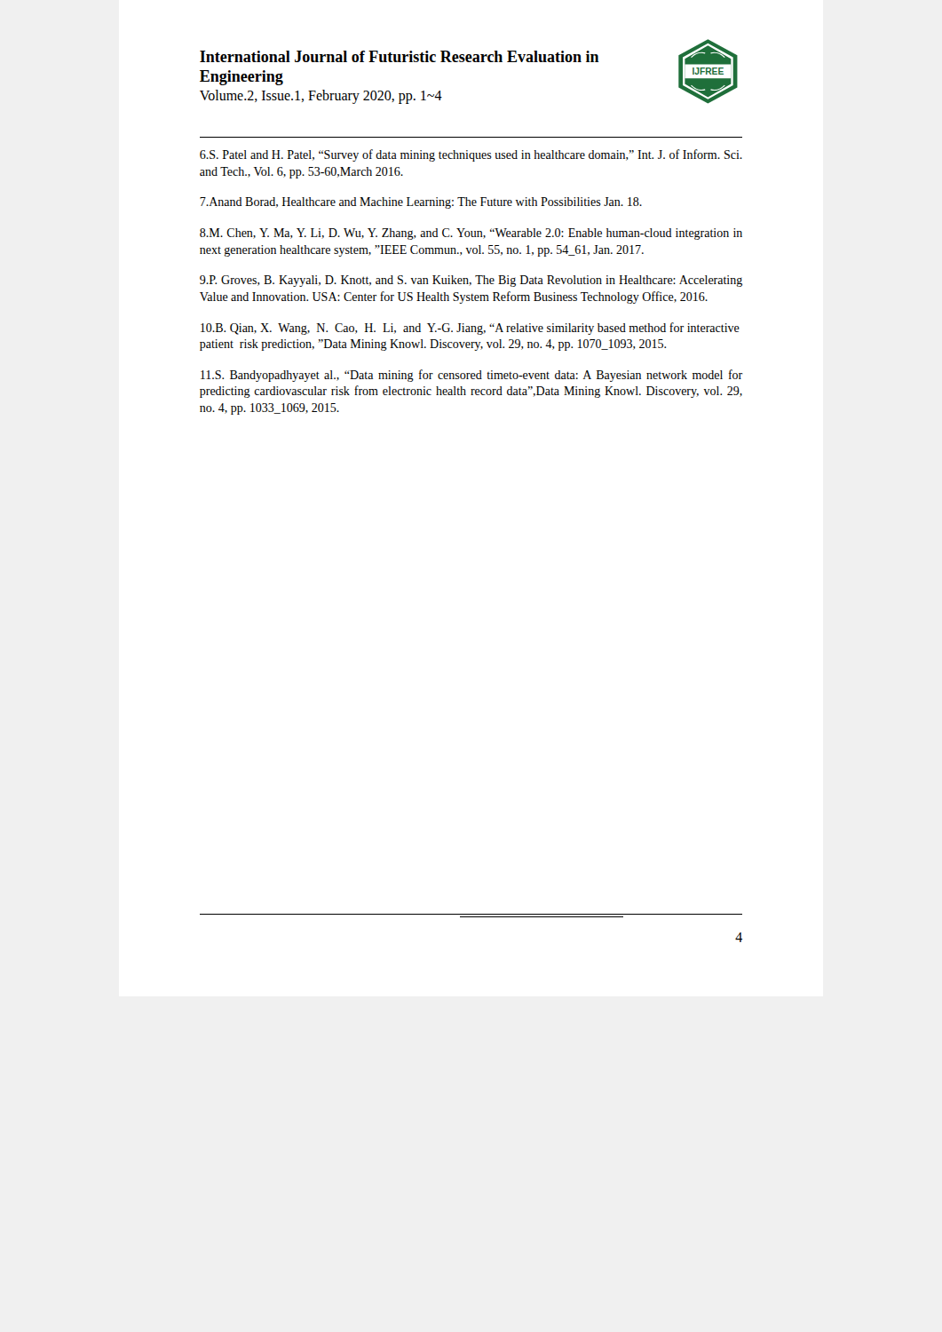IJFREE
International Journal of Futuristic Research Evaluation in Engineering
Volume.2, Issue.1, February 2020, pp. 1~4
6.S. Patel and H. Patel, “Survey of data mining techniques used in healthcare domain,” Int. J. of Inform. Sci. and Tech., Vol. 6, pp. 53-60,March 2016.
7.Anand Borad, Healthcare and Machine Learning: The Future with Possibilities Jan. 18.
8.M. Chen, Y. Ma, Y. Li, D. Wu, Y. Zhang, and C. Youn, “Wearable 2.0: Enable human-cloud integration in next generation healthcare system, ”IEEE Commun., vol. 55, no. 1, pp. 54_61, Jan. 2017.
9.P. Groves, B. Kayyali, D. Knott, and S. van Kuiken, The Big Data Revolution in Healthcare: Accelerating Value and Innovation. USA: Center for US Health System Reform Business Technology Office, 2016.
10.B. Qian, X. Wang, N. Cao, H. Li, and Y.-G. Jiang, “A relative similarity based method for interactive patient risk prediction, ”Data Mining Knowl. Discovery, vol. 29, no. 4, pp. 1070_1093, 2015.
11.S. Bandyopadhyayet al., “Data mining for censored timeto-event data: A Bayesian network model for predicting cardiovascular risk from electronic health record data”,Data Mining Knowl. Discovery, vol. 29, no. 4, pp. 1033_1069, 2015.
4